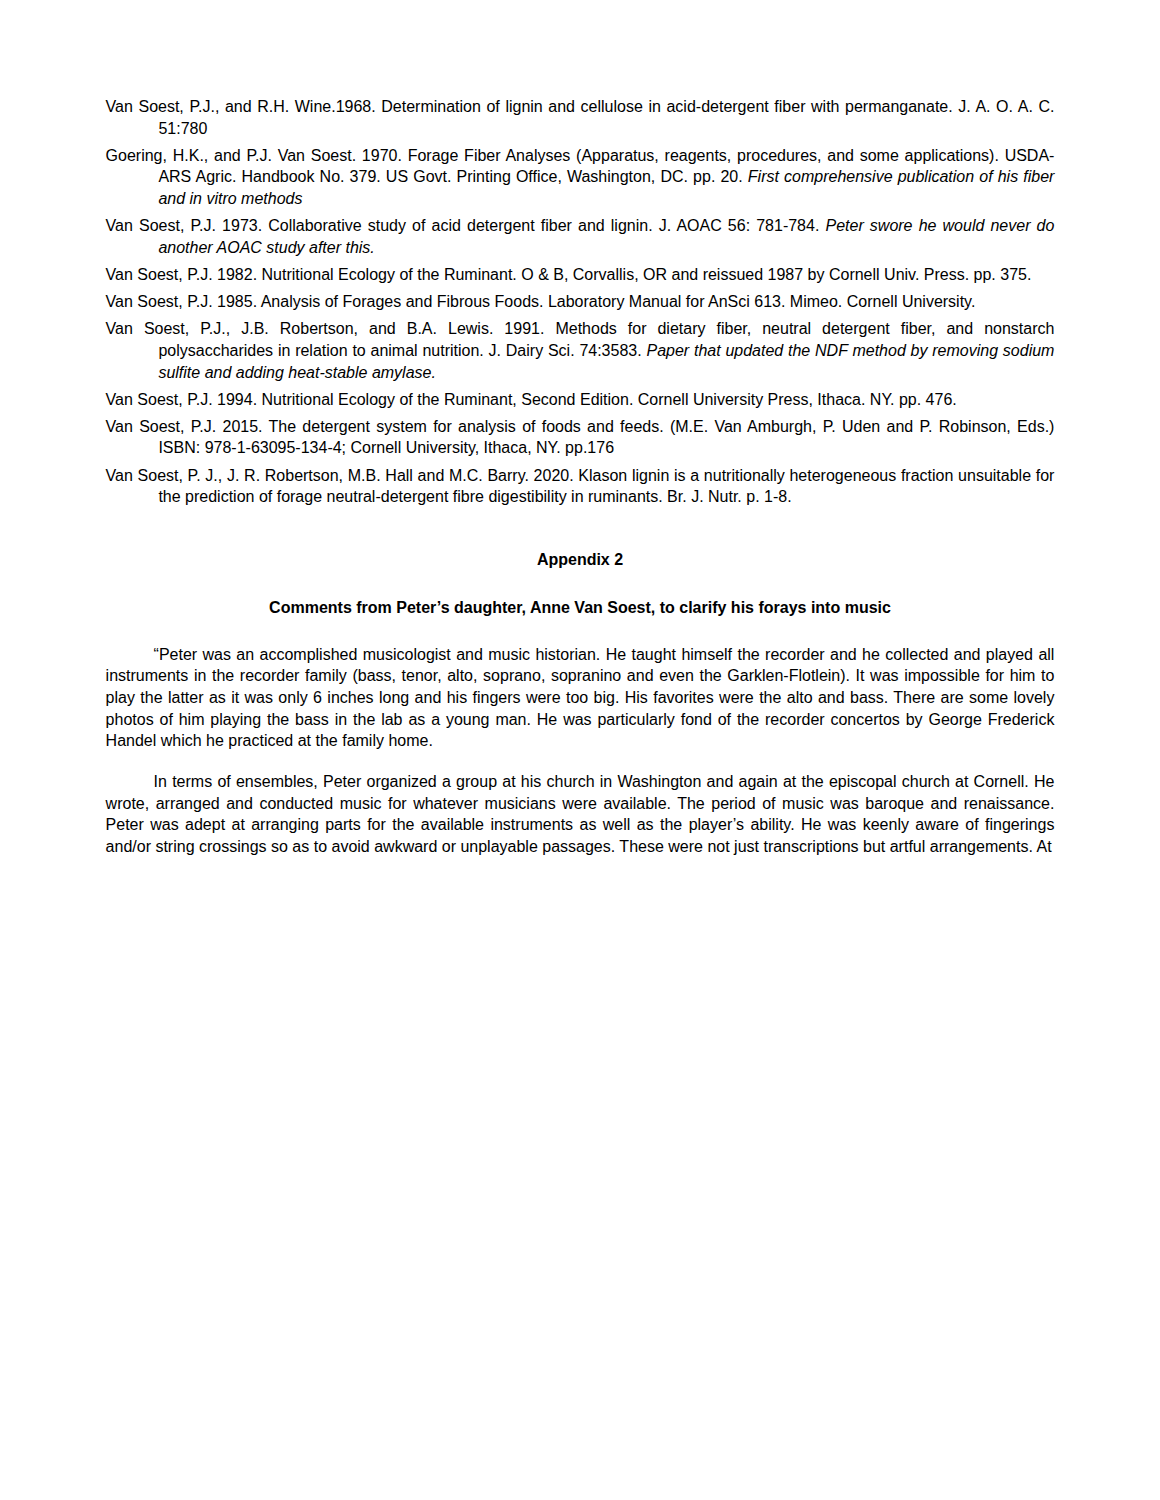Van Soest, P.J., and R.H. Wine.1968. Determination of lignin and cellulose in acid-detergent fiber with permanganate. J. A. O. A. C. 51:780
Goering, H.K., and P.J. Van Soest. 1970. Forage Fiber Analyses (Apparatus, reagents, procedures, and some applications). USDA-ARS Agric. Handbook No. 379. US Govt. Printing Office, Washington, DC. pp. 20. First comprehensive publication of his fiber and in vitro methods
Van Soest, P.J. 1973. Collaborative study of acid detergent fiber and lignin. J. AOAC 56: 781-784. Peter swore he would never do another AOAC study after this.
Van Soest, P.J. 1982. Nutritional Ecology of the Ruminant. O & B, Corvallis, OR and reissued 1987 by Cornell Univ. Press. pp. 375.
Van Soest, P.J. 1985. Analysis of Forages and Fibrous Foods. Laboratory Manual for AnSci 613. Mimeo. Cornell University.
Van Soest, P.J., J.B. Robertson, and B.A. Lewis. 1991. Methods for dietary fiber, neutral detergent fiber, and nonstarch polysaccharides in relation to animal nutrition. J. Dairy Sci. 74:3583. Paper that updated the NDF method by removing sodium sulfite and adding heat-stable amylase.
Van Soest, P.J. 1994. Nutritional Ecology of the Ruminant, Second Edition. Cornell University Press, Ithaca. NY. pp. 476.
Van Soest, P.J. 2015. The detergent system for analysis of foods and feeds. (M.E. Van Amburgh, P. Uden and P. Robinson, Eds.) ISBN: 978-1-63095-134-4; Cornell University, Ithaca, NY. pp.176
Van Soest, P. J., J. R. Robertson, M.B. Hall and M.C. Barry. 2020. Klason lignin is a nutritionally heterogeneous fraction unsuitable for the prediction of forage neutral-detergent fibre digestibility in ruminants. Br. J. Nutr. p. 1-8.
Appendix 2
Comments from Peter’s daughter, Anne Van Soest, to clarify his forays into music
“Peter was an accomplished musicologist and music historian. He taught himself the recorder and he collected and played all instruments in the recorder family (bass, tenor, alto, soprano, sopranino and even the Garklen-Flotlein). It was impossible for him to play the latter as it was only 6 inches long and his fingers were too big. His favorites were the alto and bass. There are some lovely photos of him playing the bass in the lab as a young man. He was particularly fond of the recorder concertos by George Frederick Handel which he practiced at the family home.
In terms of ensembles, Peter organized a group at his church in Washington and again at the episcopal church at Cornell. He wrote, arranged and conducted music for whatever musicians were available. The period of music was baroque and renaissance. Peter was adept at arranging parts for the available instruments as well as the player’s ability. He was keenly aware of fingerings and/or string crossings so as to avoid awkward or unplayable passages. These were not just transcriptions but artful arrangements. At